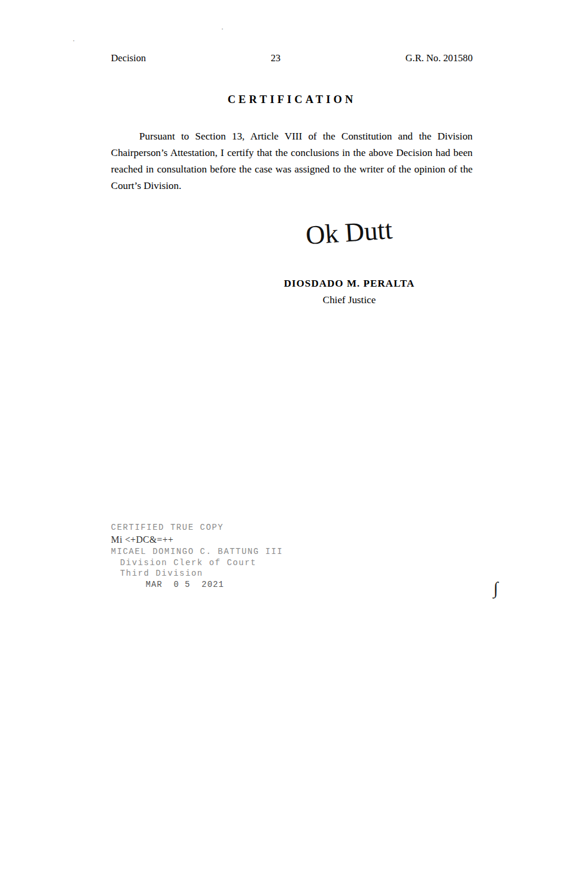· ·
Decision 23 G.R. No. 201580
CERTIFICATION
Pursuant to Section 13, Article VIII of the Constitution and the Division Chairperson’s Attestation, I certify that the conclusions in the above Decision had been reached in consultation before the case was assigned to the writer of the opinion of the Court’s Division.
Ok Dutt
DIOSDADO M. PERALTA
Chief Justice
CERTIFIED TRUE COPY
Mi <+DC&=++
MICAEL DOMINGO C. BATTUNG III
Division Clerk of Court
Third Division
MAR 0 5 2021
∫